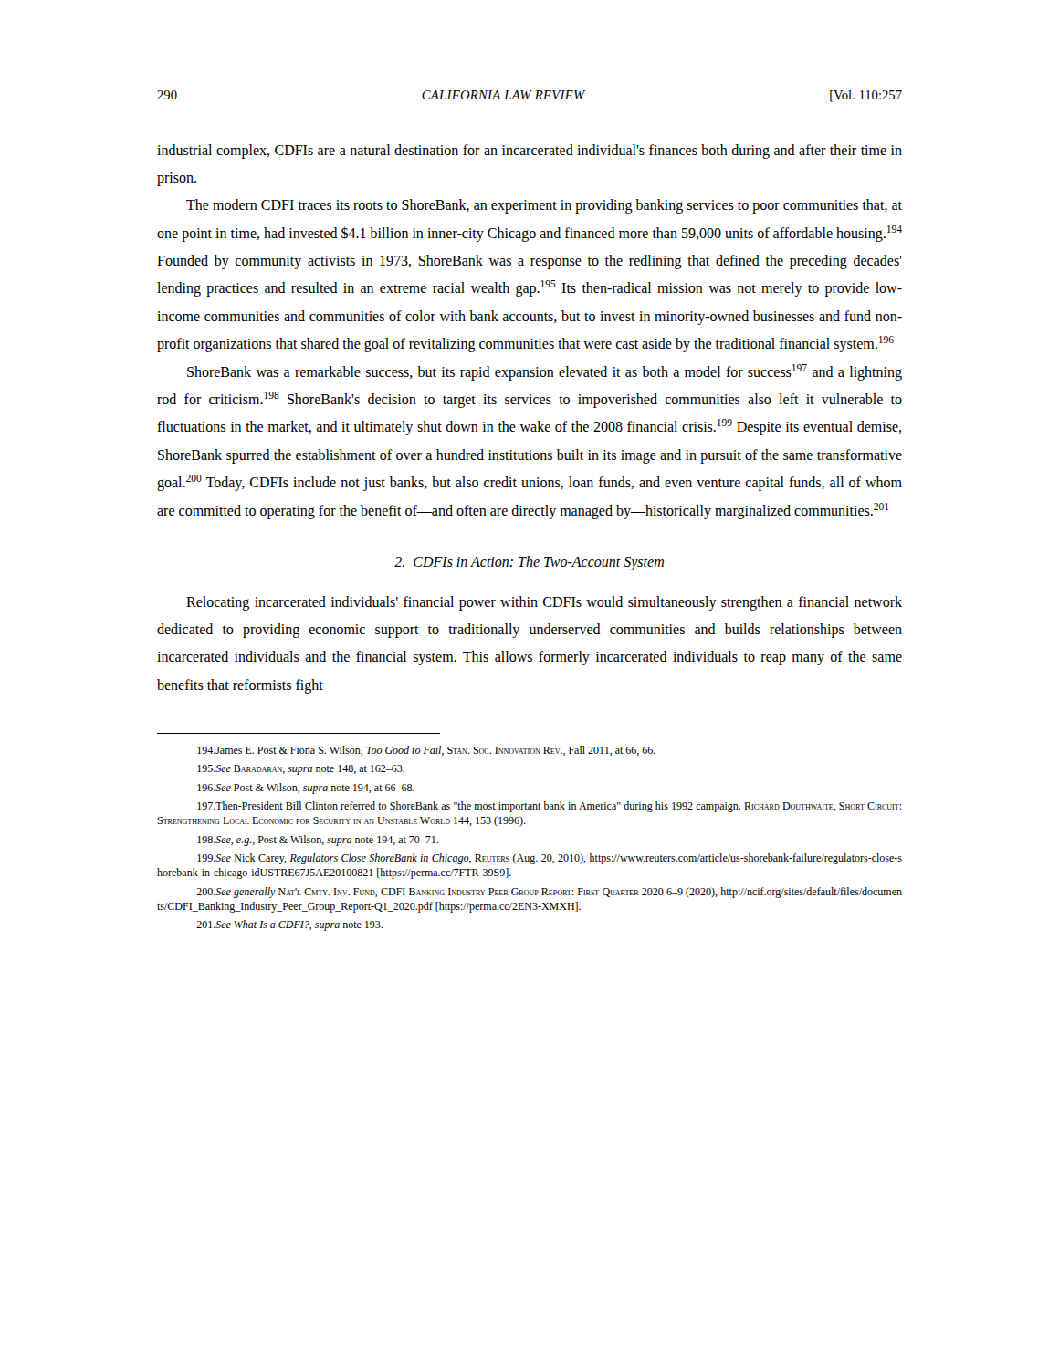290 CALIFORNIA LAW REVIEW [Vol. 110:257
industrial complex, CDFIs are a natural destination for an incarcerated individual's finances both during and after their time in prison.
The modern CDFI traces its roots to ShoreBank, an experiment in providing banking services to poor communities that, at one point in time, had invested $4.1 billion in inner-city Chicago and financed more than 59,000 units of affordable housing.194 Founded by community activists in 1973, ShoreBank was a response to the redlining that defined the preceding decades' lending practices and resulted in an extreme racial wealth gap.195 Its then-radical mission was not merely to provide low-income communities and communities of color with bank accounts, but to invest in minority-owned businesses and fund non-profit organizations that shared the goal of revitalizing communities that were cast aside by the traditional financial system.196
ShoreBank was a remarkable success, but its rapid expansion elevated it as both a model for success197 and a lightning rod for criticism.198 ShoreBank's decision to target its services to impoverished communities also left it vulnerable to fluctuations in the market, and it ultimately shut down in the wake of the 2008 financial crisis.199 Despite its eventual demise, ShoreBank spurred the establishment of over a hundred institutions built in its image and in pursuit of the same transformative goal.200 Today, CDFIs include not just banks, but also credit unions, loan funds, and even venture capital funds, all of whom are committed to operating for the benefit of—and often are directly managed by—historically marginalized communities.201
2. CDFIs in Action: The Two-Account System
Relocating incarcerated individuals' financial power within CDFIs would simultaneously strengthen a financial network dedicated to providing economic support to traditionally underserved communities and builds relationships between incarcerated individuals and the financial system. This allows formerly incarcerated individuals to reap many of the same benefits that reformists fight
194. James E. Post & Fiona S. Wilson, Too Good to Fail, Stan. Soc. Innovation Rev., Fall 2011, at 66, 66.
195. See Baradaran, supra note 148, at 162–63.
196. See Post & Wilson, supra note 194, at 66–68.
197. Then-President Bill Clinton referred to ShoreBank as "the most important bank in America" during his 1992 campaign. Richard Douthwaite, Short Circuit: Strengthening Local Economic for Security in an Unstable World 144, 153 (1996).
198. See, e.g., Post & Wilson, supra note 194, at 70–71.
199. See Nick Carey, Regulators Close ShoreBank in Chicago, Reuters (Aug. 20, 2010), https://www.reuters.com/article/us-shorebank-failure/regulators-close-shorebank-in-chicago-idUSTRE67J5AE20100821 [https://perma.cc/7FTR-39S9].
200. See generally Nat'l Cmty. Inv. Fund, CDFI Banking Industry Peer Group Report: First Quarter 2020 6–9 (2020), http://ncif.org/sites/default/files/documents/CDFI_Banking_Industry_Peer_Group_Report-Q1_2020.pdf [https://perma.cc/2EN3-XMXH].
201. See What Is a CDFI?, supra note 193.